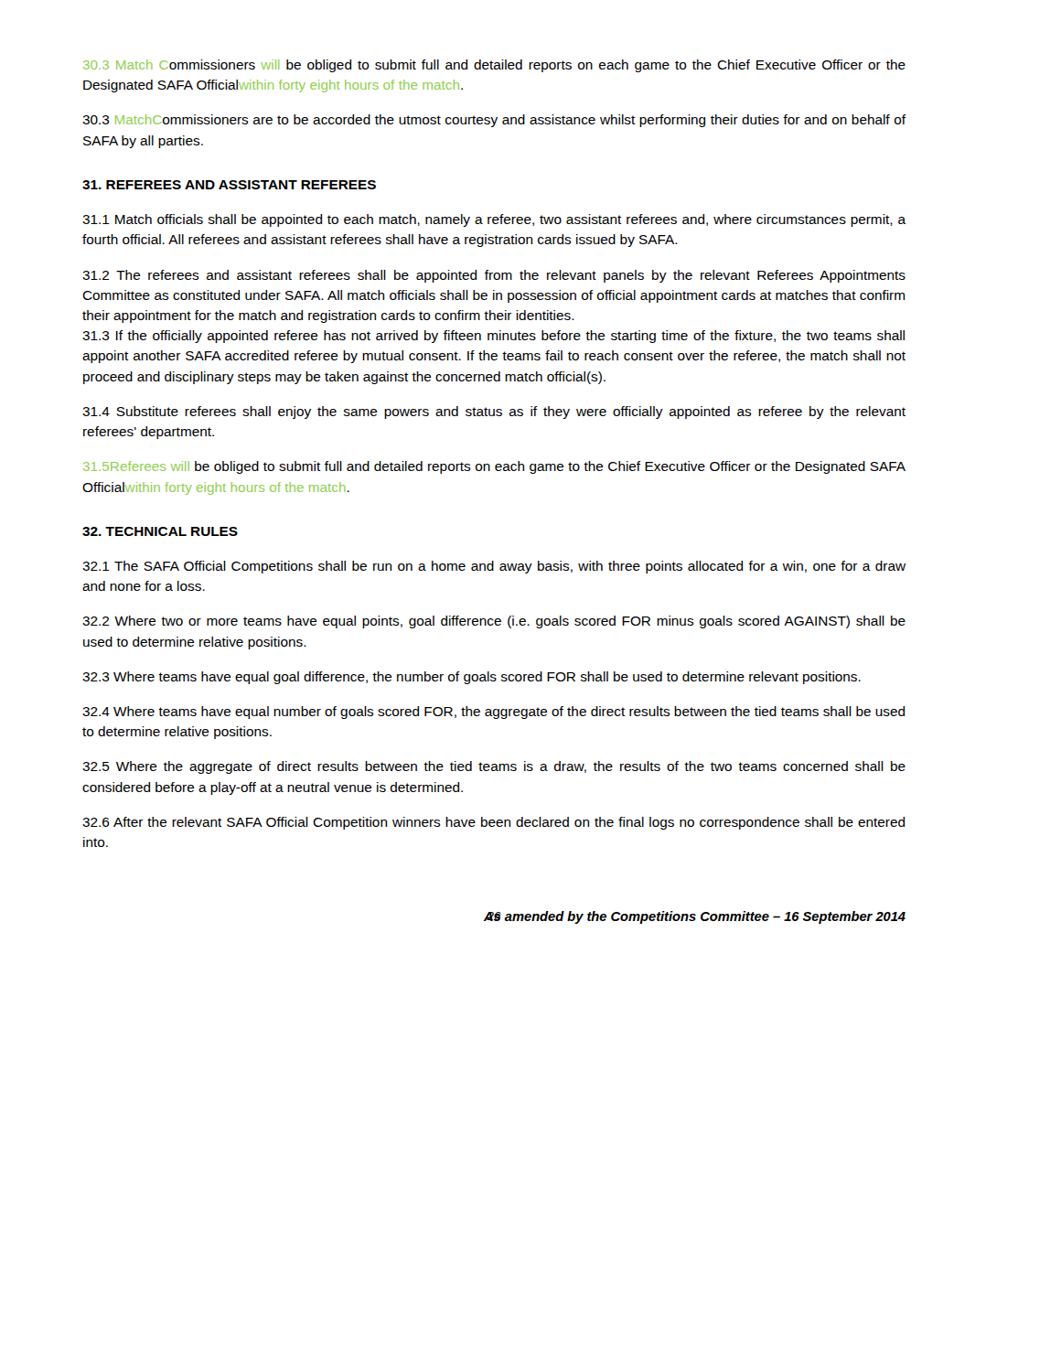30.3 Match Commissioners will be obliged to submit full and detailed reports on each game to the Chief Executive Officer or the Designated SAFA Officialwithin forty eight hours of the match.
30.3 MatchCommissioners are to be accorded the utmost courtesy and assistance whilst performing their duties for and on behalf of SAFA by all parties.
31. REFEREES AND ASSISTANT REFEREES
31.1 Match officials shall be appointed to each match, namely a referee, two assistant referees and, where circumstances permit, a fourth official. All referees and assistant referees shall have a registration cards issued by SAFA.
31.2 The referees and assistant referees shall be appointed from the relevant panels by the relevant Referees Appointments Committee as constituted under SAFA. All match officials shall be in possession of official appointment cards at matches that confirm their appointment for the match and registration cards to confirm their identities.
31.3 If the officially appointed referee has not arrived by fifteen minutes before the starting time of the fixture, the two teams shall appoint another SAFA accredited referee by mutual consent. If the teams fail to reach consent over the referee, the match shall not proceed and disciplinary steps may be taken against the concerned match official(s).
31.4 Substitute referees shall enjoy the same powers and status as if they were officially appointed as referee by the relevant referees' department.
31.5Referees will be obliged to submit full and detailed reports on each game to the Chief Executive Officer or the Designated SAFA Officialwithin forty eight hours of the match.
32. TECHNICAL RULES
32.1 The SAFA Official Competitions shall be run on a home and away basis, with three points allocated for a win, one for a draw and none for a loss.
32.2 Where two or more teams have equal points, goal difference (i.e. goals scored FOR minus goals scored AGAINST) shall be used to determine relative positions.
32.3 Where teams have equal goal difference, the number of goals scored FOR shall be used to determine relevant positions.
32.4 Where teams have equal number of goals scored FOR, the aggregate of the direct results between the tied teams shall be used to determine relative positions.
32.5 Where the aggregate of direct results between the tied teams is a draw, the results of the two teams concerned shall be considered before a play-off at a neutral venue is determined.
32.6 After the relevant SAFA Official Competition winners have been declared on the final logs no correspondence shall be entered into.
As amended by the Competitions Committee – 16 September 2014 26